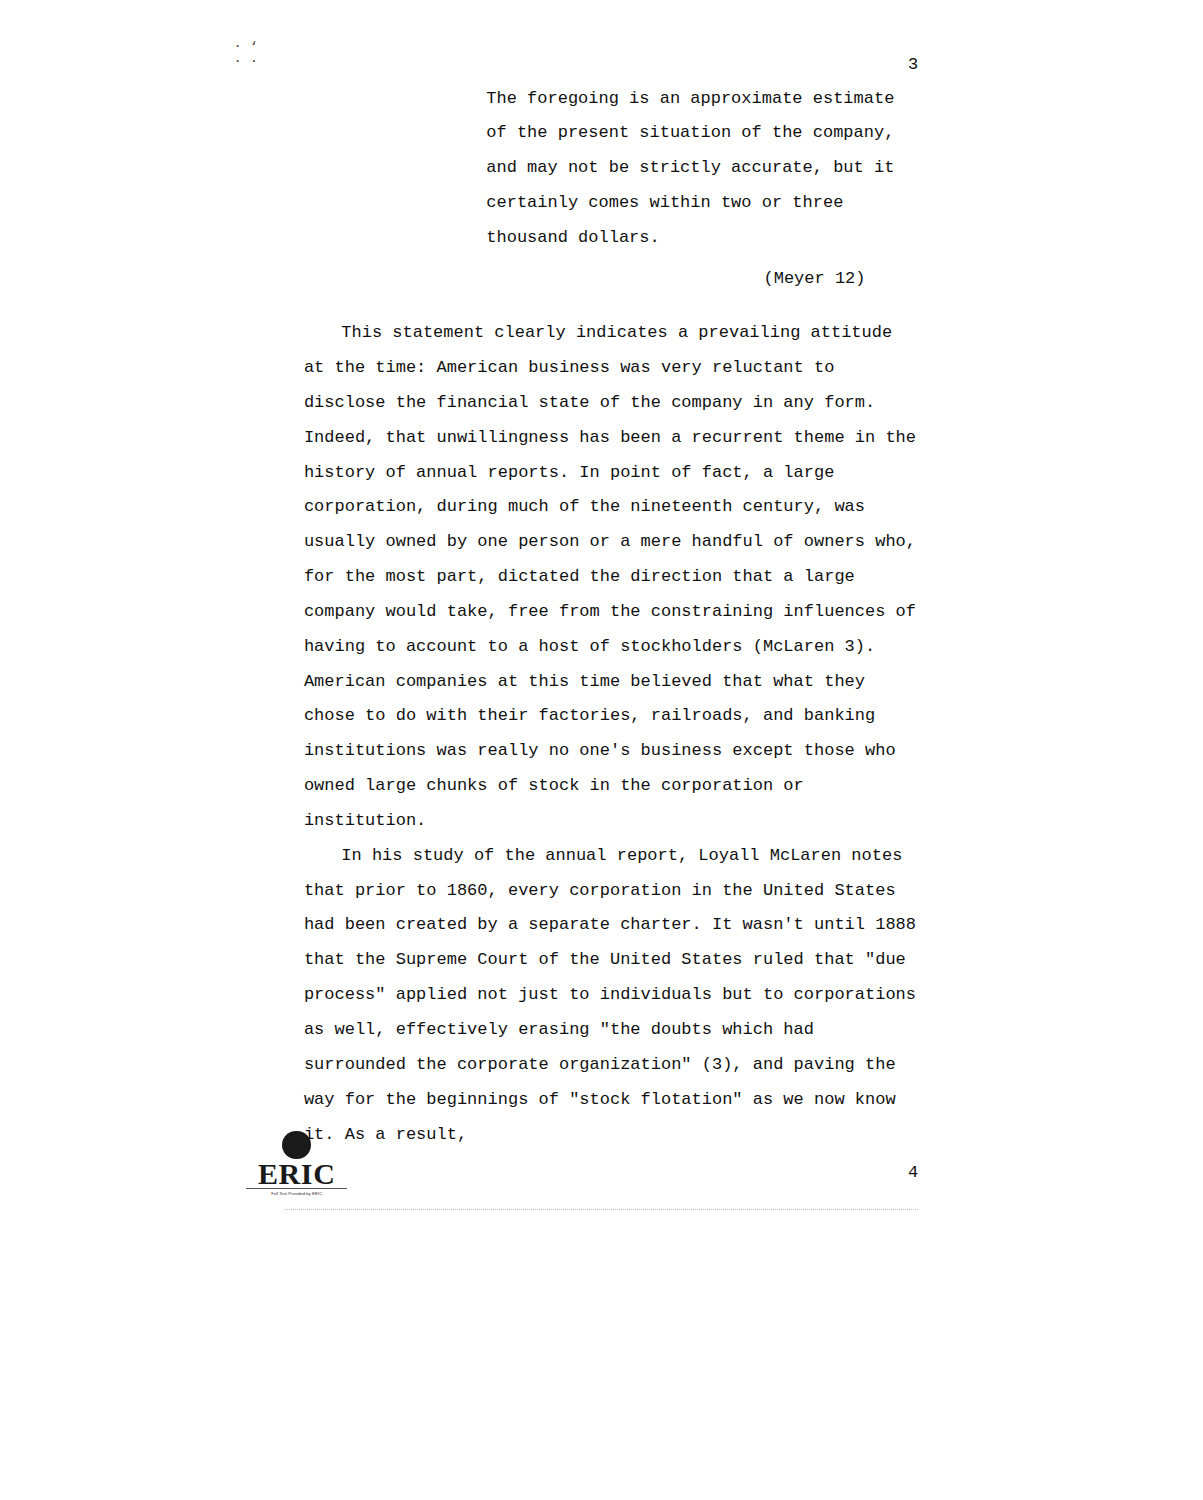· ‘
· ·
3
The foregoing is an approximate estimate of the present situation of the company, and may not be strictly accurate, but it certainly comes within two or three thousand dollars.
(Meyer 12)
This statement clearly indicates a prevailing attitude at the time: American business was very reluctant to disclose the financial state of the company in any form. Indeed, that unwillingness has been a recurrent theme in the history of annual reports. In point of fact, a large corporation, during much of the nineteenth century, was usually owned by one person or a mere handful of owners who, for the most part, dictated the direction that a large company would take, free from the constraining influences of having to account to a host of stockholders (McLaren 3). American companies at this time believed that what they chose to do with their factories, railroads, and banking institutions was really no one's business except those who owned large chunks of stock in the corporation or institution.
In his study of the annual report, Loyall McLaren notes that prior to 1860, every corporation in the United States had been created by a separate charter. It wasn't until 1888 that the Supreme Court of the United States ruled that "due process" applied not just to individuals but to corporations as well, effectively erasing "the doubts which had surrounded the corporate organization" (3), and paving the way for the beginnings of "stock flotation" as we now know it. As a result,
ERIC
Full Text Provided by ERIC
4